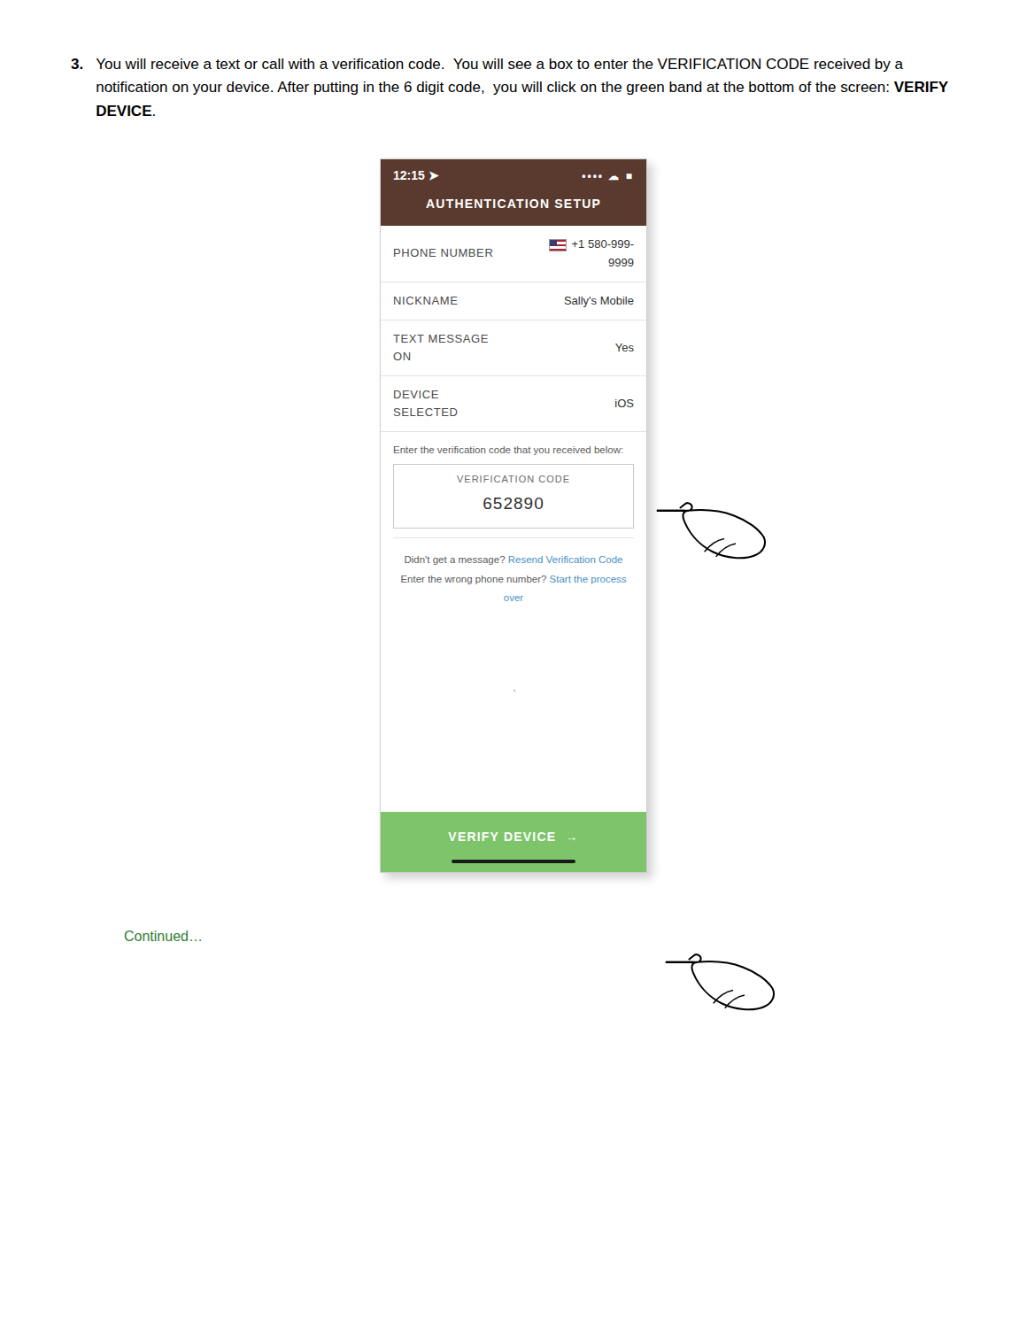3.
You will receive a text or call with a verification code. You will see a box to enter the VERIFICATION CODE received by a notification on your device. After putting in the 6 digit code, you will click on the green band at the bottom of the screen: VERIFY DEVICE.
12:15 ➤ •••• ☁ ■
AUTHENTICATION SETUP
| PHONE NUMBER | +1 580-999-9999 |
| NICKNAME | Sally's Mobile |
| TEXT MESSAGE ON | Yes |
| DEVICE SELECTED | iOS |
Enter the verification code that you received below:
VERIFICATION CODE
652890
Didn't get a message? Resend Verification Code
Enter the wrong phone number? Start the process over
VERIFY DEVICE →
Continued…